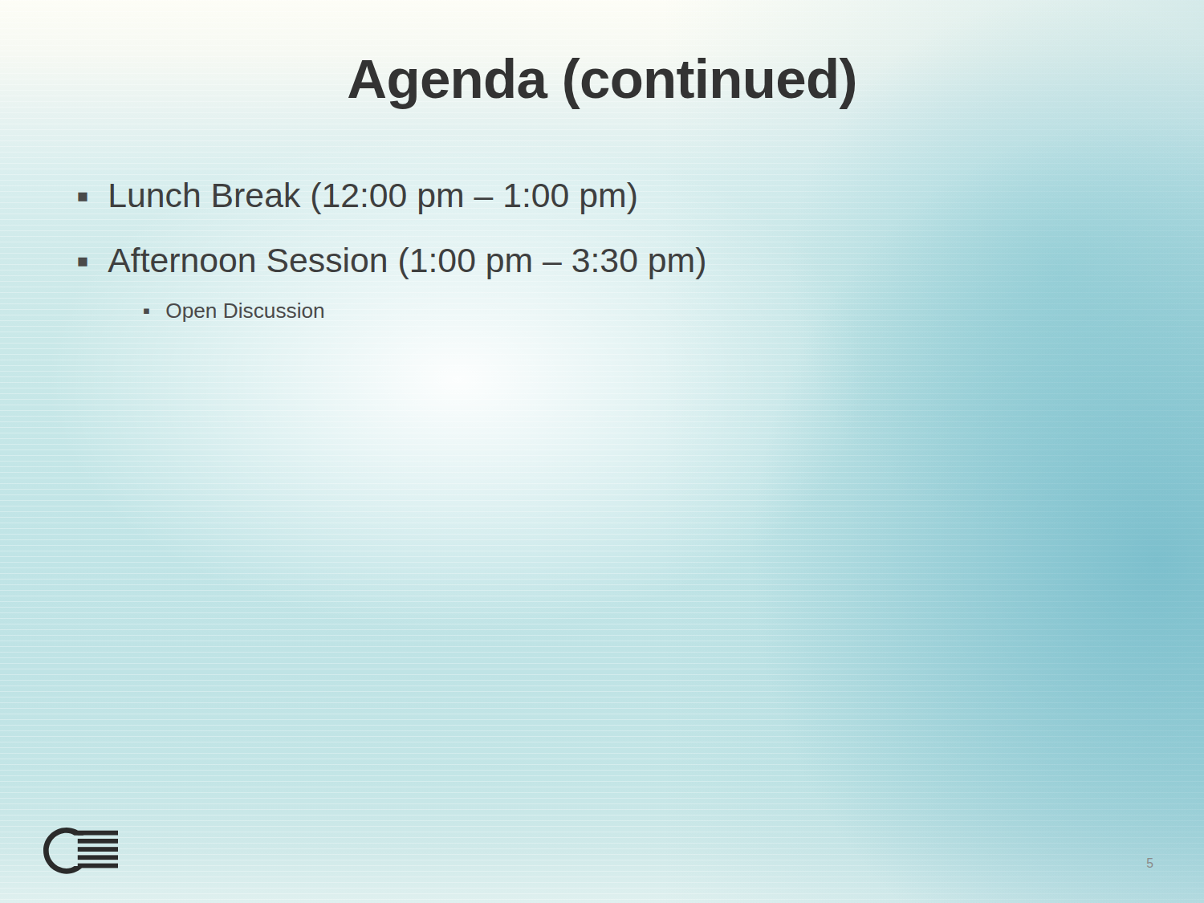Agenda (continued)
Lunch Break (12:00 pm – 1:00 pm)
Afternoon Session (1:00 pm – 3:30 pm)
Open Discussion
5